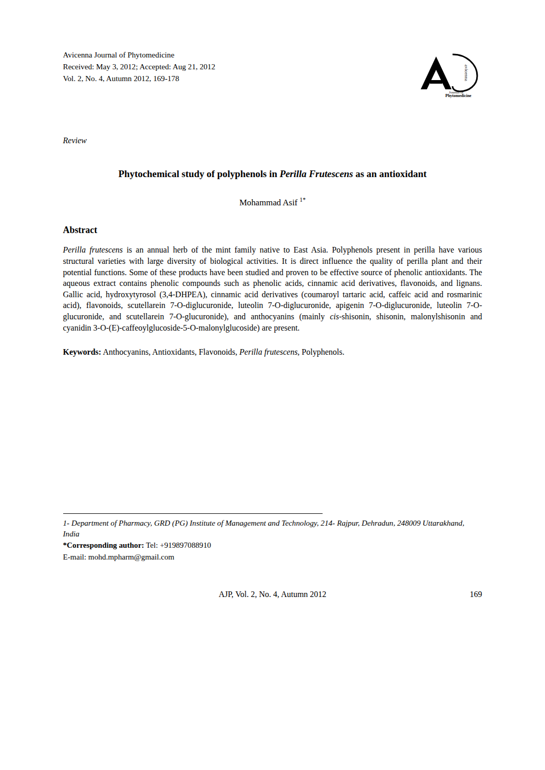Avicenna Journal of Phytomedicine
Received: May 3, 2012; Accepted: Aug 21, 2012
Vol. 2, No. 4, Autumn 2012, 169-178
avicenna Journal of Phytomedicine
Review
Phytochemical study of polyphenols in Perilla Frutescens as an antioxidant
Mohammad Asif 1*
Abstract
Perilla frutescens is an annual herb of the mint family native to East Asia. Polyphenols present in perilla have various structural varieties with large diversity of biological activities. It is direct influence the quality of perilla plant and their potential functions. Some of these products have been studied and proven to be effective source of phenolic antioxidants. The aqueous extract contains phenolic compounds such as phenolic acids, cinnamic acid derivatives, flavonoids, and lignans. Gallic acid, hydroxytyrosol (3,4-DHPEA), cinnamic acid derivatives (coumaroyl tartaric acid, caffeic acid and rosmarinic acid), flavonoids, scutellarein 7-O-diglucuronide, luteolin 7-O-diglucuronide, apigenin 7-O-diglucuronide, luteolin 7-O-glucuronide, and scutellarein 7-O-glucuronide), and anthocyanins (mainly cis-shisonin, shisonin, malonylshisonin and cyanidin 3-O-(E)-caffeoylglucoside-5-O-malonylglucoside) are present.
Keywords: Anthocyanins, Antioxidants, Flavonoids, Perilla frutescens, Polyphenols.
1- Department of Pharmacy, GRD (PG) Institute of Management and Technology, 214- Rajpur, Dehradun, 248009 Uttarakhand, India
*Corresponding author: Tel: +919897088910
E-mail: mohd.mpharm@gmail.com
AJP, Vol. 2, No. 4, Autumn 2012 169